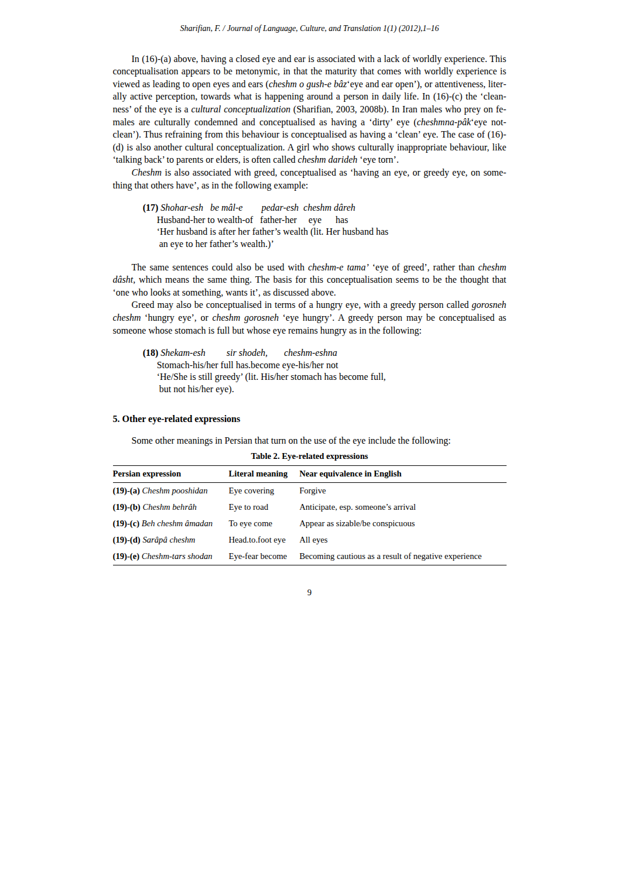Sharifian, F. / Journal of Language, Culture, and Translation 1(1) (2012),1–16
In (16)-(a) above, having a closed eye and ear is associated with a lack of worldly experience. This conceptualisation appears to be metonymic, in that the maturity that comes with worldly experience is viewed as leading to open eyes and ears (cheshm o gush-e bâz‘eye and ear open’), or attentiveness, literally active perception, towards what is happening around a person in daily life. In (16)-(c) the ‘cleanness’ of the eye is a cultural conceptualization (Sharifian, 2003, 2008b). In Iran males who prey on females are culturally condemned and conceptualised as having a ‘dirty’ eye (cheshmna-pâk‘eye not-clean’). Thus refraining from this behaviour is conceptualised as having a ‘clean’ eye. The case of (16)-(d) is also another cultural conceptualization. A girl who shows culturally inappropriate behaviour, like ‘talking back’ to parents or elders, is often called cheshm darideh ‘eye torn’.
Cheshm is also associated with greed, conceptualised as ‘having an eye, or greedy eye, on something that others have’, as in the following example:
(17) Shohar-esh be mâl-e pedar-esh cheshm dâreh Husband-her to wealth-of father-her eye has ‘Her husband is after her father’s wealth (lit. Her husband has an eye to her father’s wealth.)’
The same sentences could also be used with cheshm-e tama’ ‘eye of greed’, rather than cheshm dâsht, which means the same thing. The basis for this conceptualisation seems to be the thought that ‘one who looks at something, wants it’, as discussed above.
Greed may also be conceptualised in terms of a hungry eye, with a greedy person called gorosneh cheshm ‘hungry eye’, or cheshm gorosneh ‘eye hungry’. A greedy person may be conceptualised as someone whose stomach is full but whose eye remains hungry as in the following:
(18) Shekam-esh sir shodeh, cheshm-eshna Stomach-his/her full has.become eye-his/her not ‘He/She is still greedy’ (lit. His/her stomach has become full, but not his/her eye).
5. Other eye-related expressions
Some other meanings in Persian that turn on the use of the eye include the following:
Table 2. Eye-related expressions
| Persian expression | Literal meaning | Near equivalence in English |
| --- | --- | --- |
| (19)-(a) Cheshm pooshidan | Eye covering | Forgive |
| (19)-(b) Cheshm behrâh | Eye to road | Anticipate, esp. someone’s arrival |
| (19)-(c) Beh cheshm âmadan | To eye come | Appear as sizable/be conspicuous |
| (19)-(d) Sarâpâ cheshm | Head.to.foot eye | All eyes |
| (19)-(e) Cheshm-tars shodan | Eye-fear become | Becoming cautious as a result of negative experience |
9